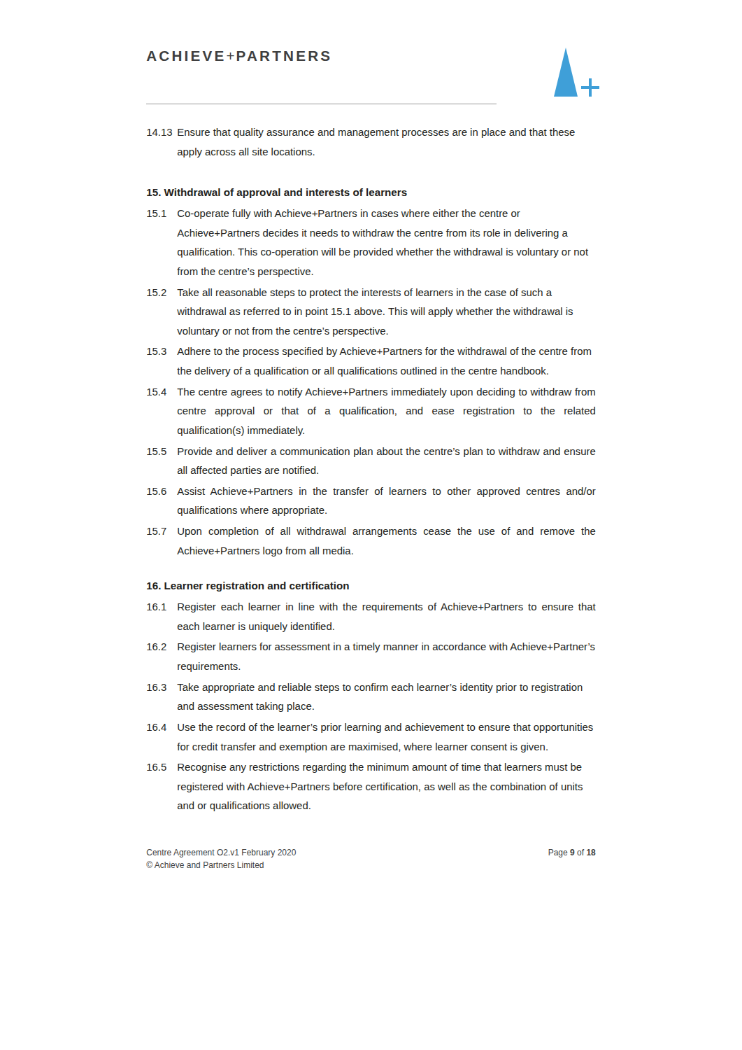ACHIEVE+PARTNERS
14.13 Ensure that quality assurance and management processes are in place and that these apply across all site locations.
15. Withdrawal of approval and interests of learners
15.1 Co-operate fully with Achieve+Partners in cases where either the centre or Achieve+Partners decides it needs to withdraw the centre from its role in delivering a qualification. This co-operation will be provided whether the withdrawal is voluntary or not from the centre’s perspective.
15.2 Take all reasonable steps to protect the interests of learners in the case of such a withdrawal as referred to in point 15.1 above. This will apply whether the withdrawal is voluntary or not from the centre’s perspective.
15.3 Adhere to the process specified by Achieve+Partners for the withdrawal of the centre from the delivery of a qualification or all qualifications outlined in the centre handbook.
15.4 The centre agrees to notify Achieve+Partners immediately upon deciding to withdraw from centre approval or that of a qualification, and ease registration to the related qualification(s) immediately.
15.5 Provide and deliver a communication plan about the centre’s plan to withdraw and ensure all affected parties are notified.
15.6 Assist Achieve+Partners in the transfer of learners to other approved centres and/or qualifications where appropriate.
15.7 Upon completion of all withdrawal arrangements cease the use of and remove the Achieve+Partners logo from all media.
16. Learner registration and certification
16.1 Register each learner in line with the requirements of Achieve+Partners to ensure that each learner is uniquely identified.
16.2 Register learners for assessment in a timely manner in accordance with Achieve+Partner’s requirements.
16.3 Take appropriate and reliable steps to confirm each learner’s identity prior to registration and assessment taking place.
16.4 Use the record of the learner’s prior learning and achievement to ensure that opportunities for credit transfer and exemption are maximised, where learner consent is given.
16.5 Recognise any restrictions regarding the minimum amount of time that learners must be registered with Achieve+Partners before certification, as well as the combination of units and or qualifications allowed.
Centre Agreement O2.v1 February 2020 © Achieve and Partners Limited
Page 9 of 18